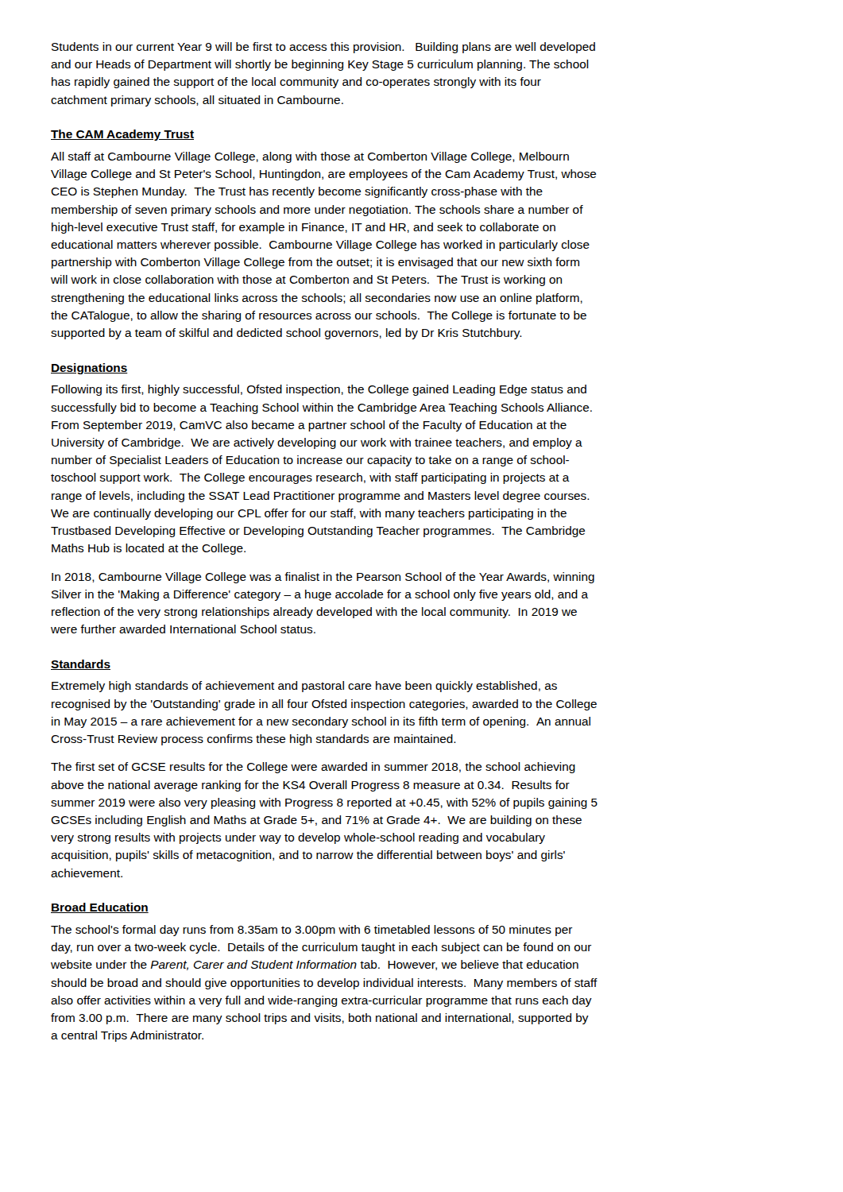Students in our current Year 9 will be first to access this provision. Building plans are well developed and our Heads of Department will shortly be beginning Key Stage 5 curriculum planning. The school has rapidly gained the support of the local community and co-operates strongly with its four catchment primary schools, all situated in Cambourne.
The CAM Academy Trust
All staff at Cambourne Village College, along with those at Comberton Village College, Melbourn Village College and St Peter's School, Huntingdon, are employees of the Cam Academy Trust, whose CEO is Stephen Munday. The Trust has recently become significantly cross-phase with the membership of seven primary schools and more under negotiation. The schools share a number of high-level executive Trust staff, for example in Finance, IT and HR, and seek to collaborate on educational matters wherever possible. Cambourne Village College has worked in particularly close partnership with Comberton Village College from the outset; it is envisaged that our new sixth form will work in close collaboration with those at Comberton and St Peters. The Trust is working on strengthening the educational links across the schools; all secondaries now use an online platform, the CATalogue, to allow the sharing of resources across our schools. The College is fortunate to be supported by a team of skilful and dedicted school governors, led by Dr Kris Stutchbury.
Designations
Following its first, highly successful, Ofsted inspection, the College gained Leading Edge status and successfully bid to become a Teaching School within the Cambridge Area Teaching Schools Alliance. From September 2019, CamVC also became a partner school of the Faculty of Education at the University of Cambridge. We are actively developing our work with trainee teachers, and employ a number of Specialist Leaders of Education to increase our capacity to take on a range of school-toschool support work. The College encourages research, with staff participating in projects at a range of levels, including the SSAT Lead Practitioner programme and Masters level degree courses. We are continually developing our CPL offer for our staff, with many teachers participating in the Trustbased Developing Effective or Developing Outstanding Teacher programmes. The Cambridge Maths Hub is located at the College.
In 2018, Cambourne Village College was a finalist in the Pearson School of the Year Awards, winning Silver in the 'Making a Difference' category – a huge accolade for a school only five years old, and a reflection of the very strong relationships already developed with the local community. In 2019 we were further awarded International School status.
Standards
Extremely high standards of achievement and pastoral care have been quickly established, as recognised by the 'Outstanding' grade in all four Ofsted inspection categories, awarded to the College in May 2015 – a rare achievement for a new secondary school in its fifth term of opening. An annual Cross-Trust Review process confirms these high standards are maintained.
The first set of GCSE results for the College were awarded in summer 2018, the school achieving above the national average ranking for the KS4 Overall Progress 8 measure at 0.34. Results for summer 2019 were also very pleasing with Progress 8 reported at +0.45, with 52% of pupils gaining 5 GCSEs including English and Maths at Grade 5+, and 71% at Grade 4+. We are building on these very strong results with projects under way to develop whole-school reading and vocabulary acquisition, pupils' skills of metacognition, and to narrow the differential between boys' and girls' achievement.
Broad Education
The school's formal day runs from 8.35am to 3.00pm with 6 timetabled lessons of 50 minutes per day, run over a two-week cycle. Details of the curriculum taught in each subject can be found on our website under the Parent, Carer and Student Information tab. However, we believe that education should be broad and should give opportunities to develop individual interests. Many members of staff also offer activities within a very full and wide-ranging extra-curricular programme that runs each day from 3.00 p.m. There are many school trips and visits, both national and international, supported by a central Trips Administrator.